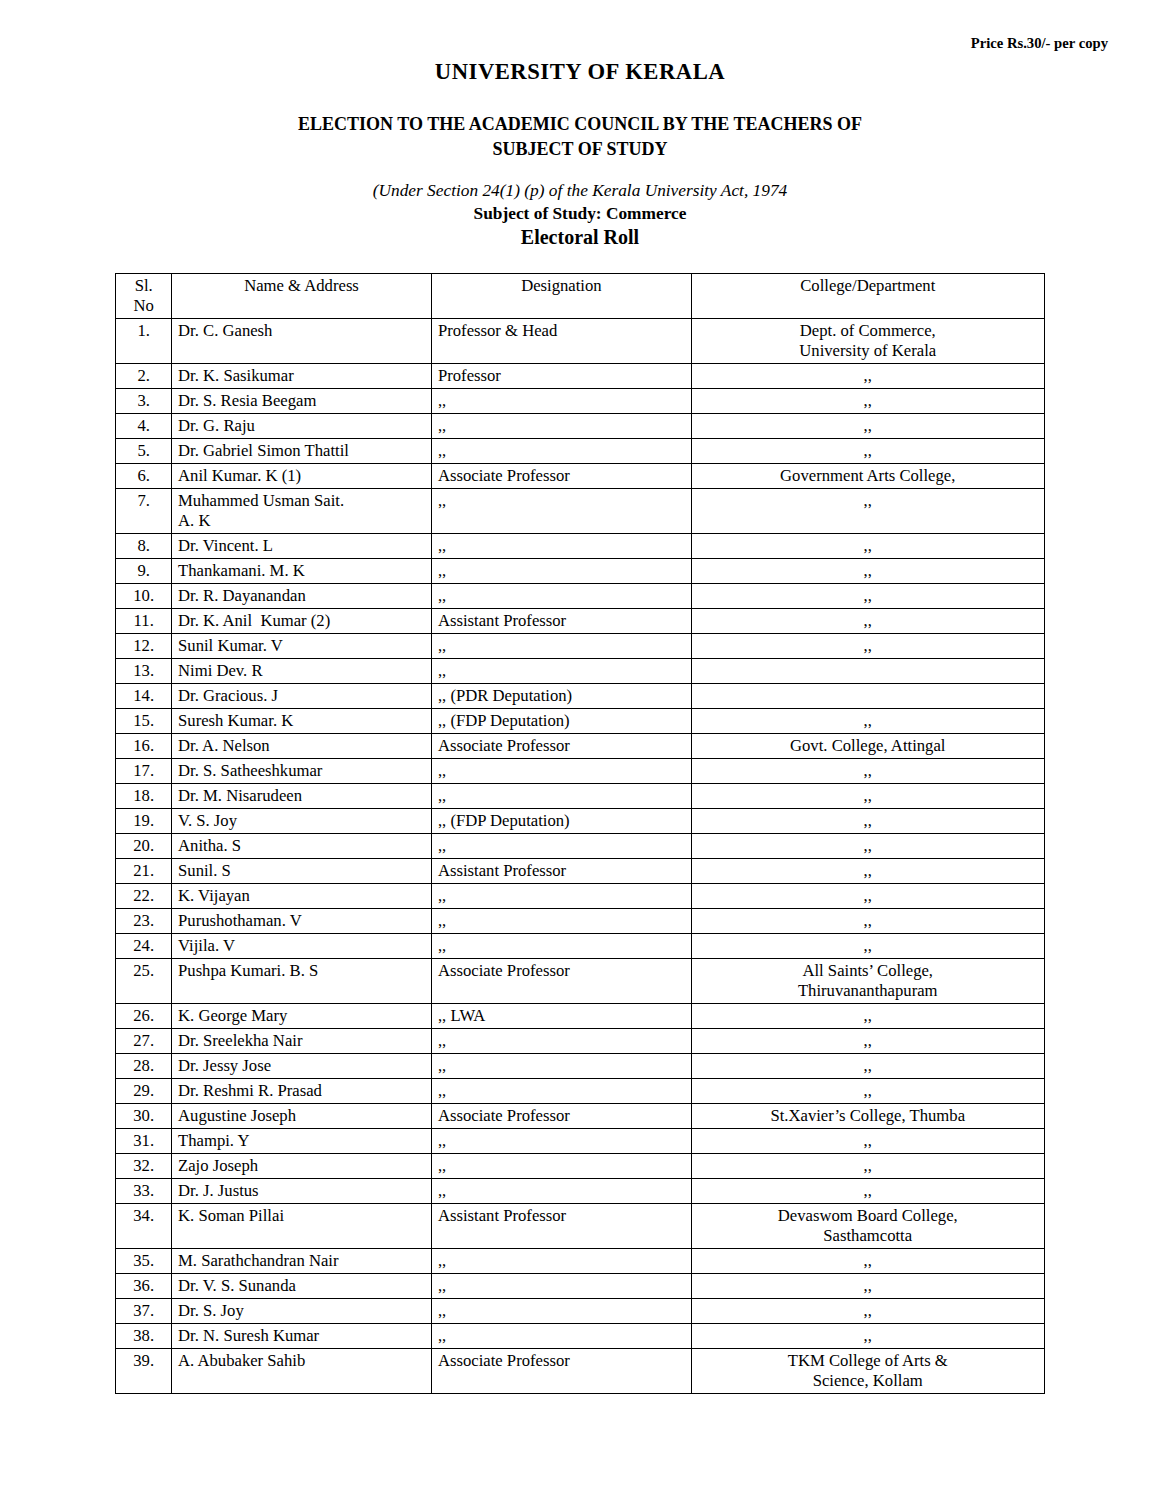Price Rs.30/- per copy
UNIVERSITY OF KERALA
ELECTION TO THE ACADEMIC COUNCIL BY THE TEACHERS OF
SUBJECT OF STUDY
(Under Section 24(1) (p) of the Kerala University Act, 1974
Subject of Study: Commerce
Electoral Roll
| Sl. No | Name & Address | Designation | College/Department |
| --- | --- | --- | --- |
| 1. | Dr. C. Ganesh | Professor & Head | Dept. of Commerce, University of Kerala |
| 2. | Dr. K. Sasikumar | Professor | ,, |
| 3. | Dr. S. Resia Beegam | ,, | ,, |
| 4. | Dr. G. Raju | ,, | ,, |
| 5. | Dr. Gabriel Simon Thattil | ,, | ,, |
| 6. | Anil Kumar. K (1) | Associate Professor | Government Arts College, |
| 7. | Muhammed Usman Sait. A. K | ,, | ,, |
| 8. | Dr. Vincent. L | ,, | ,, |
| 9. | Thankamani. M. K | ,, | ,, |
| 10. | Dr. R. Dayanandan | ,, | ,, |
| 11. | Dr. K. Anil Kumar (2) | Assistant Professor | ,, |
| 12. | Sunil Kumar. V | ,, | ,, |
| 13. | Nimi Dev. R | ,, | |
| 14. | Dr. Gracious. J | ,, (PDR Deputation) | |
| 15. | Suresh Kumar. K | ,, (FDP Deputation) | ,, |
| 16. | Dr. A. Nelson | Associate Professor | Govt. College, Attingal |
| 17. | Dr. S. Satheeshkumar | ,, | ,, |
| 18. | Dr. M. Nisarudeen | ,, | ,, |
| 19. | V. S. Joy | ,, (FDP Deputation) | ,, |
| 20. | Anitha. S | ,, | ,, |
| 21. | Sunil. S | Assistant Professor | ,, |
| 22. | K. Vijayan | ,, | ,, |
| 23. | Purushothaman. V | ,, | ,, |
| 24. | Vijila. V | ,, | ,, |
| 25. | Pushpa Kumari. B. S | Associate Professor | All Saints’ College, Thiruvananthapuram |
| 26. | K. George Mary | ,, LWA | ,, |
| 27. | Dr. Sreelekha Nair | ,, | ,, |
| 28. | Dr. Jessy Jose | ,, | ,, |
| 29. | Dr. Reshmi R. Prasad | ,, | ,, |
| 30. | Augustine Joseph | Associate Professor | St.Xavier’s College, Thumba |
| 31. | Thampi. Y | ,, | ,, |
| 32. | Zajo Joseph | ,, | ,, |
| 33. | Dr. J. Justus | ,, | ,, |
| 34. | K. Soman Pillai | Assistant Professor | Devaswom Board College, Sasthamcotta |
| 35. | M. Sarathchandran Nair | ,, | ,, |
| 36. | Dr. V. S. Sunanda | ,, | ,, |
| 37. | Dr. S. Joy | ,, | ,, |
| 38. | Dr. N. Suresh Kumar | ,, | ,, |
| 39. | A. Abubaker Sahib | Associate Professor | TKM College of Arts & Science, Kollam |